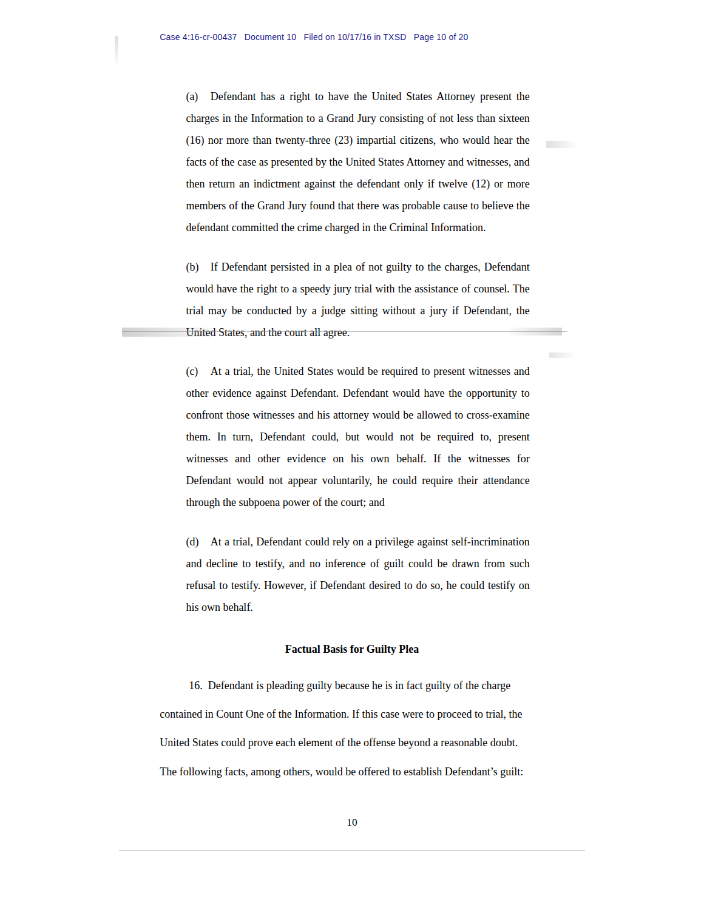Case 4:16-cr-00437 Document 10 Filed on 10/17/16 in TXSD Page 10 of 20
(a) Defendant has a right to have the United States Attorney present the charges in the Information to a Grand Jury consisting of not less than sixteen (16) nor more than twenty-three (23) impartial citizens, who would hear the facts of the case as presented by the United States Attorney and witnesses, and then return an indictment against the defendant only if twelve (12) or more members of the Grand Jury found that there was probable cause to believe the defendant committed the crime charged in the Criminal Information.
(b) If Defendant persisted in a plea of not guilty to the charges, Defendant would have the right to a speedy jury trial with the assistance of counsel. The trial may be conducted by a judge sitting without a jury if Defendant, the United States, and the court all agree.
(c) At a trial, the United States would be required to present witnesses and other evidence against Defendant. Defendant would have the opportunity to confront those witnesses and his attorney would be allowed to cross-examine them. In turn, Defendant could, but would not be required to, present witnesses and other evidence on his own behalf. If the witnesses for Defendant would not appear voluntarily, he could require their attendance through the subpoena power of the court; and
(d) At a trial, Defendant could rely on a privilege against self-incrimination and decline to testify, and no inference of guilt could be drawn from such refusal to testify. However, if Defendant desired to do so, he could testify on his own behalf.
Factual Basis for Guilty Plea
16. Defendant is pleading guilty because he is in fact guilty of the charge
contained in Count One of the Information. If this case were to proceed to trial, the
United States could prove each element of the offense beyond a reasonable doubt.
The following facts, among others, would be offered to establish Defendant’s guilt:
10